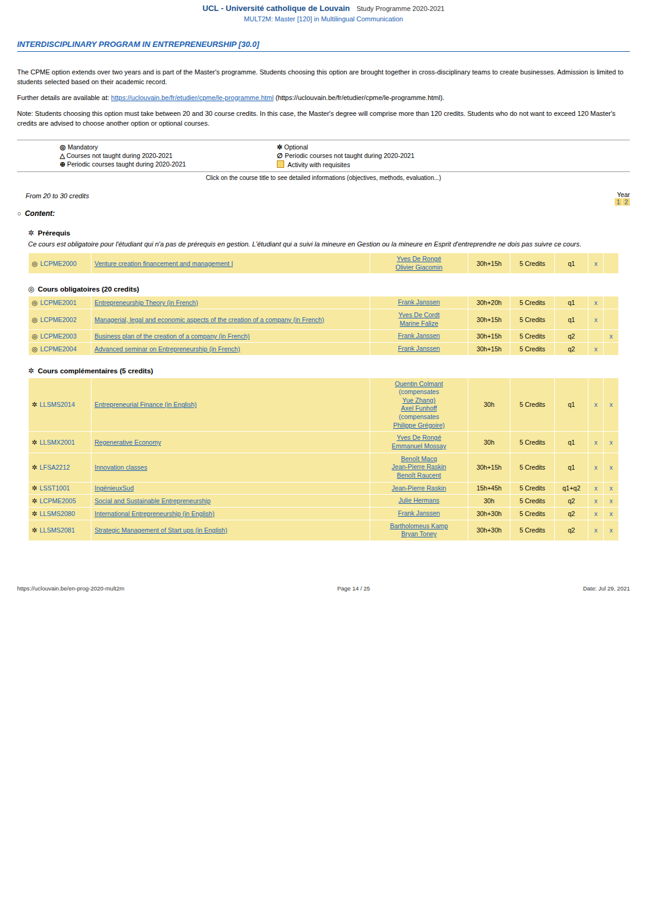UCL - Université catholique de Louvain Study Programme 2020-2021
MULT2M: Master [120] in Multilingual Communication
INTERDISCIPLINARY PROGRAM IN ENTREPRENEURSHIP [30.0]
The CPME option extends over two years and is part of the Master's programme. Students choosing this option are brought together in cross-disciplinary teams to create businesses. Admission is limited to students selected based on their academic record.
Further details are available at: https://uclouvain.be/fr/etudier/cpme/le-programme.html (https://uclouvain.be/fr/etudier/cpme/le-programme.html).
Note: Students choosing this option must take between 20 and 30 course credits. In this case, the Master's degree will comprise more than 120 credits. Students who do not want to exceed 120 Master's credits are advised to choose another option or optional courses.
| ◎ Mandatory | ✲ Optional |
| △ Courses not taught during 2020-2021 | ∅ Periodic courses not taught during 2020-2021 |
| ⊕ Periodic courses taught during 2020-2021 | Activity with requisites |
Click on the course title to see detailed informations (objectives, methods, evaluation...)
From 20 to 30 credits
Year
12
Content:
✲Prérequis
Ce cours est obligatoire pour l'étudiant qui n'a pas de prérequis en gestion. L'étudiant qui a suivi la mineure en Gestion ou la mineure en Esprit d'entreprendre ne dois pas suivre ce cours.
| ◎ LCPME2000 | Venture creation financement and management I | Yves De Rongé Olivier Giacomin | 30h+15h | 5 Credits | q1 | x | |
◎Cours obligatoires (20 credits)
| ◎ LCPME2001 | Entrepreneurship Theory (in French) | Frank Janssen | 30h+20h | 5 Credits | q1 | x | |
| ◎ LCPME2002 | Managerial, legal and economic aspects of the creation of a company (in French) | Yves De Cordt Marine Falize | 30h+15h | 5 Credits | q1 | x | |
| ◎ LCPME2003 | Business plan of the creation of a company (in French) | Frank Janssen | 30h+15h | 5 Credits | q2 | | x |
| ◎ LCPME2004 | Advanced seminar on Entrepreneurship (in French) | Frank Janssen | 30h+15h | 5 Credits | q2 | x | |
✲Cours complémentaires (5 credits)
| ✲ LLSMS2014 | Entrepreneurial Finance (in English) | Quentin Colmant (compensates Yue Zhang) Axel Funhoff (compensates Philippe Grégoire) | 30h | 5 Credits | q1 | x | x |
| ✲ LLSMX2001 | Regenerative Economy | Yves De Rongé Emmanuel Mossay | 30h | 5 Credits | q1 | x | x |
| ✲ LFSA2212 | Innovation classes | Benoît Macq Jean-Pierre Raskin Benoît Raucent | 30h+15h | 5 Credits | q1 | x | x |
| ✲ LSST1001 | IngénieuxSud | Jean-Pierre Raskin | 15h+45h | 5 Credits | q1+q2 | x | x |
| ✲ LCPME2005 | Social and Sustainable Entrepreneurship | Julie Hermans | 30h | 5 Credits | q2 | x | x |
| ✲ LLSMS2080 | International Entrepreneurship (in English) | Frank Janssen | 30h+30h | 5 Credits | q2 | x | x |
| ✲ LLSMS2081 | Strategic Management of Start ups (in English) | Bartholomeus Kamp Bryan Toney | 30h+30h | 5 Credits | q2 | x | x |
https://uclouvain.be/en-prog-2020-mult2m
Page 14 / 25
Date: Jul 29, 2021